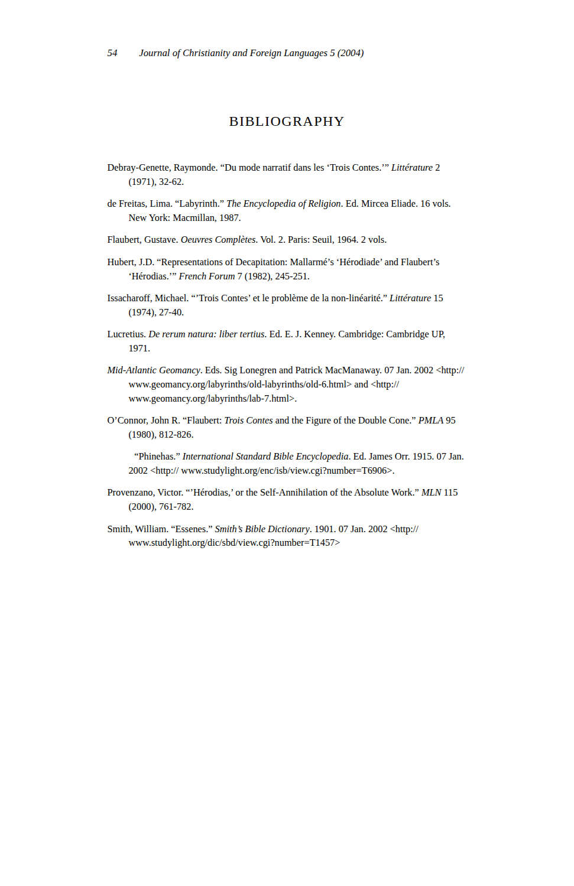54 Journal of Christianity and Foreign Languages 5 (2004)
BIBLIOGRAPHY
Debray-Genette, Raymonde. “Du mode narratif dans les ‘Trois Contes.’” Littérature 2 (1971), 32-62.
de Freitas, Lima. “Labyrinth.” The Encyclopedia of Religion. Ed. Mircea Eliade. 16 vols. New York: Macmillan, 1987.
Flaubert, Gustave. Oeuvres Complètes. Vol. 2. Paris: Seuil, 1964. 2 vols.
Hubert, J.D. “Representations of Decapitation: Mallarmé’s ‘Hérodiade’ and Flaubert’s ‘Hérodias.’” French Forum 7 (1982), 245-251.
Issacharoff, Michael. “’Trois Contes’ et le problème de la non-linéarité.” Littérature 15 (1974), 27-40.
Lucretius. De rerum natura: liber tertius. Ed. E. J. Kenney. Cambridge: Cambridge UP, 1971.
Mid-Atlantic Geomancy. Eds. Sig Lonegren and Patrick MacManaway. 07 Jan. 2002 <http:// www.geomancy.org/labyrinths/old-labyrinths/old-6.html> and <http:// www.geomancy.org/labyrinths/lab-7.html>.
O’Connor, John R. “Flaubert: Trois Contes and the Figure of the Double Cone.” PMLA 95 (1980), 812-826.
“Phinehas.” International Standard Bible Encyclopedia. Ed. James Orr. 1915. 07 Jan. 2002 <http:// www.studylight.org/enc/isb/view.cgi?number=T6906>.
Provenzano, Victor. “’Hérodias,’ or the Self-Annihilation of the Absolute Work.” MLN 115 (2000), 761-782.
Smith, William. “Essenes.” Smith’s Bible Dictionary. 1901. 07 Jan. 2002 <http:// www.studylight.org/dic/sbd/view.cgi?number=T1457>